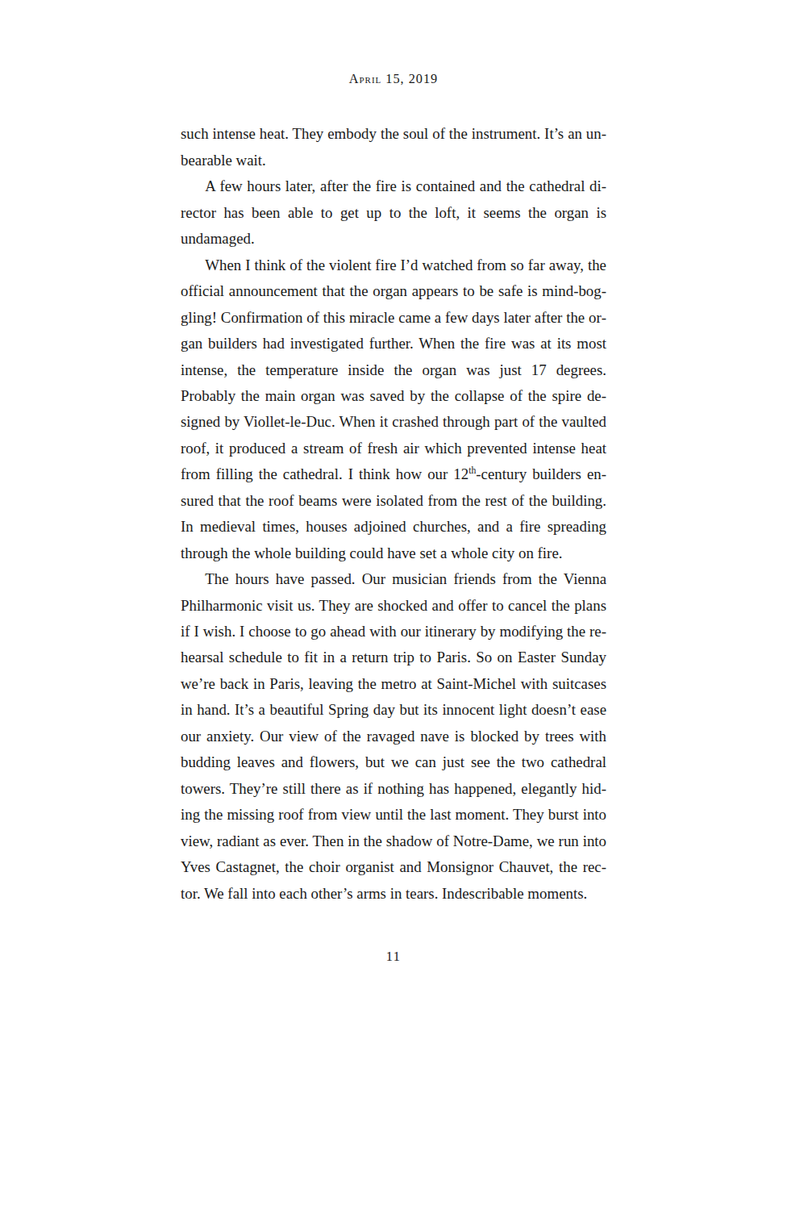April 15, 2019
such intense heat. They embody the soul of the instrument. It’s an unbearable wait.
A few hours later, after the fire is contained and the cathedral director has been able to get up to the loft, it seems the organ is undamaged.
When I think of the violent fire I’d watched from so far away, the official announcement that the organ appears to be safe is mind-boggling! Confirmation of this miracle came a few days later after the organ builders had investigated further. When the fire was at its most intense, the temperature inside the organ was just 17 degrees. Probably the main organ was saved by the collapse of the spire designed by Viollet-le-Duc. When it crashed through part of the vaulted roof, it produced a stream of fresh air which prevented intense heat from filling the cathedral. I think how our 12th-century builders ensured that the roof beams were isolated from the rest of the building. In medieval times, houses adjoined churches, and a fire spreading through the whole building could have set a whole city on fire.
The hours have passed. Our musician friends from the Vienna Philharmonic visit us. They are shocked and offer to cancel the plans if I wish. I choose to go ahead with our itinerary by modifying the rehearsal schedule to fit in a return trip to Paris. So on Easter Sunday we’re back in Paris, leaving the metro at Saint-Michel with suitcases in hand. It’s a beautiful Spring day but its innocent light doesn’t ease our anxiety. Our view of the ravaged nave is blocked by trees with budding leaves and flowers, but we can just see the two cathedral towers. They’re still there as if nothing has happened, elegantly hiding the missing roof from view until the last moment. They burst into view, radiant as ever. Then in the shadow of Notre-Dame, we run into Yves Castagnet, the choir organist and Monsignor Chauvet, the rector. We fall into each other’s arms in tears. Indescribable moments.
11